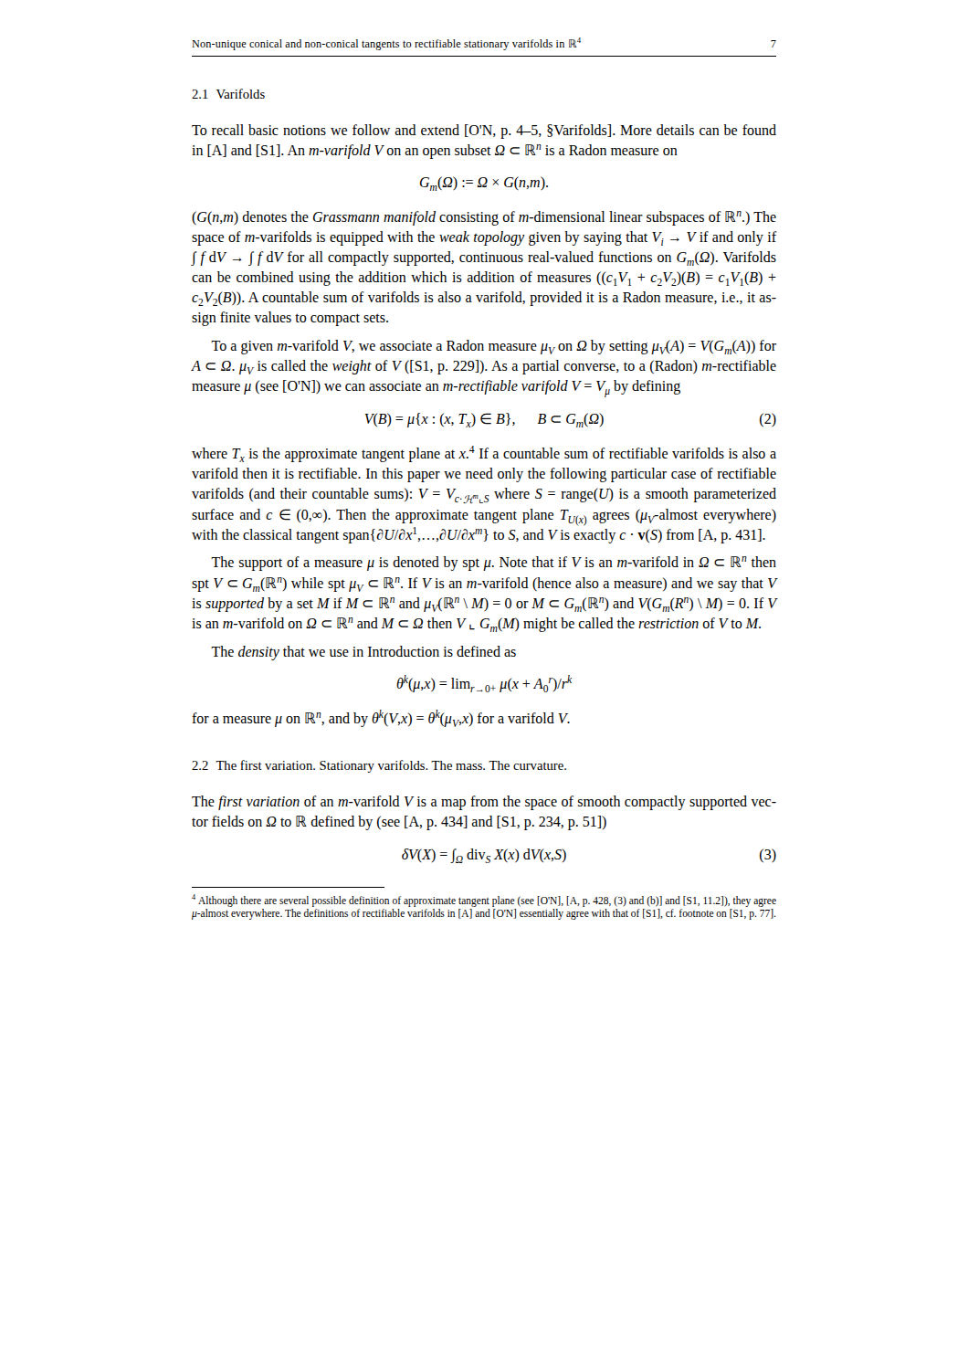Non-unique conical and non-conical tangents to rectifiable stationary varifolds in ℝ4 7
2.1 Varifolds
To recall basic notions we follow and extend [O'N, p. 4–5, §Varifolds]. More details can be found in [A] and [S1]. An m-varifold V on an open subset Ω ⊂ ℝn is a Radon measure on
Gm(Ω) := Ω × G(n,m).
(G(n,m) denotes the Grassmann manifold consisting of m-dimensional linear subspaces of ℝn.) The space of m-varifolds is equipped with the weak topology given by saying that Vi → V if and only if ∫ f dV → ∫ f dV for all compactly supported, continuous real-valued functions on Gm(Ω). Varifolds can be combined using the addition which is addition of measures ((c1V1 + c2V2)(B) = c1V1(B) + c2V2(B)). A countable sum of varifolds is also a varifold, provided it is a Radon measure, i.e., it assign finite values to compact sets.
To a given m-varifold V, we associate a Radon measure μV on Ω by setting μV(A) = V(Gm(A)) for A ⊂ Ω. μV is called the weight of V ([S1, p. 229]). As a partial converse, to a (Radon) m-rectifiable measure μ (see [O'N]) we can associate an m-rectifiable varifold V = Vμ by defining
V(B) = μ{x : (x, Tx) ∈ B}, B ⊂ Gm(Ω) (2)
where Tx is the approximate tangent plane at x.4 If a countable sum of rectifiable varifolds is also a varifold then it is rectifiable. In this paper we need only the following particular case of rectifiable varifolds (and their countable sums): V = Vc·ℋm⌞S where S = range(U) is a smooth parameterized surface and c ∈ (0,∞). Then the approximate tangent plane TU(x) agrees (μV-almost everywhere) with the classical tangent span{∂U/∂x1,…,∂U/∂xm} to S, and V is exactly c · v(S) from [A, p. 431].
The support of a measure μ is denoted by spt μ. Note that if V is an m-varifold in Ω ⊂ ℝn then spt V ⊂ Gm(ℝn) while spt μV ⊂ ℝn. If V is an m-varifold (hence also a measure) and we say that V is supported by a set M if M ⊂ ℝn and μV(ℝn \ M) = 0 or M ⊂ Gm(ℝn) and V(Gm(Rn) \ M) = 0. If V is an m-varifold on Ω ⊂ ℝn and M ⊂ Ω then V ⌞ Gm(M) might be called the restriction of V to M.
The density that we use in Introduction is defined as
θk(μ,x) = limr→0+ μ(x + A0r)/rk
for a measure μ on ℝn, and by θk(V,x) = θk(μV,x) for a varifold V.
2.2 The first variation. Stationary varifolds. The mass. The curvature.
The first variation of an m-varifold V is a map from the space of smooth compactly supported vector fields on Ω to ℝ defined by (see [A, p. 434] and [S1, p. 234, p. 51])
δV(X) = ∫Ω divS X(x) dV(x,S) (3)
4 Although there are several possible definition of approximate tangent plane (see [O'N], [A, p. 428, (3) and (b)] and [S1, 11.2]), they agree μ-almost everywhere. The definitions of rectifiable varifolds in [A] and [O'N] essentially agree with that of [S1], cf. footnote on [S1, p. 77].